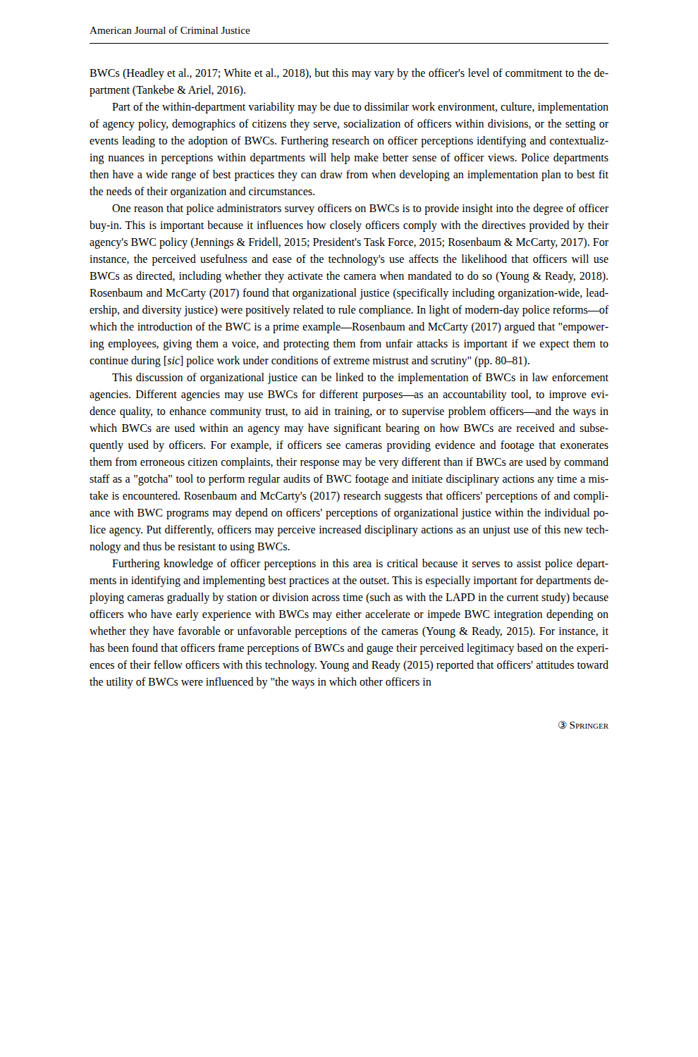American Journal of Criminal Justice
BWCs (Headley et al., 2017; White et al., 2018), but this may vary by the officer's level of commitment to the department (Tankebe & Ariel, 2016).
Part of the within-department variability may be due to dissimilar work environment, culture, implementation of agency policy, demographics of citizens they serve, socialization of officers within divisions, or the setting or events leading to the adoption of BWCs. Furthering research on officer perceptions identifying and contextualizing nuances in perceptions within departments will help make better sense of officer views. Police departments then have a wide range of best practices they can draw from when developing an implementation plan to best fit the needs of their organization and circumstances.
One reason that police administrators survey officers on BWCs is to provide insight into the degree of officer buy-in. This is important because it influences how closely officers comply with the directives provided by their agency's BWC policy (Jennings & Fridell, 2015; President's Task Force, 2015; Rosenbaum & McCarty, 2017). For instance, the perceived usefulness and ease of the technology's use affects the likelihood that officers will use BWCs as directed, including whether they activate the camera when mandated to do so (Young & Ready, 2018). Rosenbaum and McCarty (2017) found that organizational justice (specifically including organization-wide, leadership, and diversity justice) were positively related to rule compliance. In light of modern-day police reforms—of which the introduction of the BWC is a prime example—Rosenbaum and McCarty (2017) argued that "empowering employees, giving them a voice, and protecting them from unfair attacks is important if we expect them to continue during [sic] police work under conditions of extreme mistrust and scrutiny" (pp. 80–81).
This discussion of organizational justice can be linked to the implementation of BWCs in law enforcement agencies. Different agencies may use BWCs for different purposes—as an accountability tool, to improve evidence quality, to enhance community trust, to aid in training, or to supervise problem officers—and the ways in which BWCs are used within an agency may have significant bearing on how BWCs are received and subsequently used by officers. For example, if officers see cameras providing evidence and footage that exonerates them from erroneous citizen complaints, their response may be very different than if BWCs are used by command staff as a "gotcha" tool to perform regular audits of BWC footage and initiate disciplinary actions any time a mistake is encountered. Rosenbaum and McCarty's (2017) research suggests that officers' perceptions of and compliance with BWC programs may depend on officers' perceptions of organizational justice within the individual police agency. Put differently, officers may perceive increased disciplinary actions as an unjust use of this new technology and thus be resistant to using BWCs.
Furthering knowledge of officer perceptions in this area is critical because it serves to assist police departments in identifying and implementing best practices at the outset. This is especially important for departments deploying cameras gradually by station or division across time (such as with the LAPD in the current study) because officers who have early experience with BWCs may either accelerate or impede BWC integration depending on whether they have favorable or unfavorable perceptions of the cameras (Young & Ready, 2015). For instance, it has been found that officers frame perceptions of BWCs and gauge their perceived legitimacy based on the experiences of their fellow officers with this technology. Young and Ready (2015) reported that officers' attitudes toward the utility of BWCs were influenced by "the ways in which other officers in
③ Springer